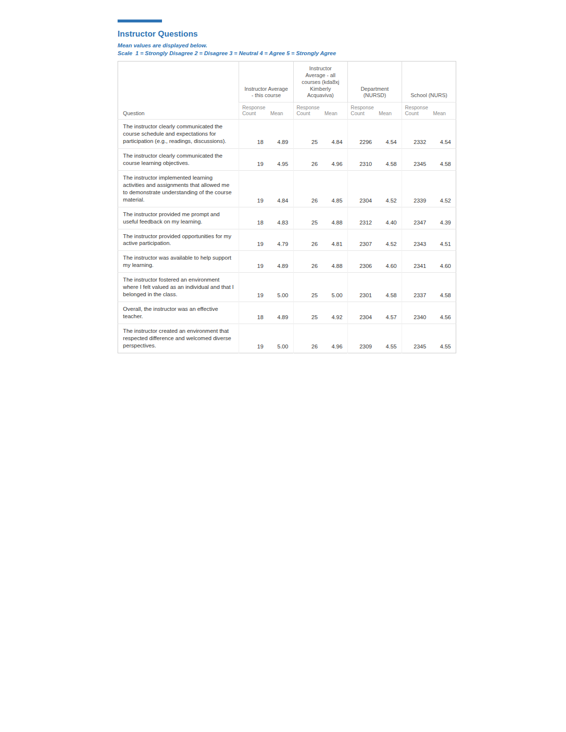Instructor Questions
Mean values are displayed below.
Scale 1 = Strongly Disagree 2 = Disagree 3 = Neutral 4 = Agree 5 = Strongly Agree
| Question | Instructor Average - this course | Instructor Average - all courses (kda8xj Kimberly Acquaviva) | Department (NURSD) | School (NURS) |
| --- | --- | --- | --- | --- |
| Response Count | Mean | Response Count | Mean | Response Count | Mean | Response Count | Mean |
| The instructor clearly communicated the course schedule and expectations for participation (e.g., readings, discussions). | 18 | 4.89 | 25 | 4.84 | 2296 | 4.54 | 2332 | 4.54 |
| The instructor clearly communicated the course learning objectives. | 19 | 4.95 | 26 | 4.96 | 2310 | 4.58 | 2345 | 4.58 |
| The instructor implemented learning activities and assignments that allowed me to demonstrate understanding of the course material. | 19 | 4.84 | 26 | 4.85 | 2304 | 4.52 | 2339 | 4.52 |
| The instructor provided me prompt and useful feedback on my learning. | 18 | 4.83 | 25 | 4.88 | 2312 | 4.40 | 2347 | 4.39 |
| The instructor provided opportunities for my active participation. | 19 | 4.79 | 26 | 4.81 | 2307 | 4.52 | 2343 | 4.51 |
| The instructor was available to help support my learning. | 19 | 4.89 | 26 | 4.88 | 2306 | 4.60 | 2341 | 4.60 |
| The instructor fostered an environment where I felt valued as an individual and that I belonged in the class. | 19 | 5.00 | 25 | 5.00 | 2301 | 4.58 | 2337 | 4.58 |
| Overall, the instructor was an effective teacher. | 18 | 4.89 | 25 | 4.92 | 2304 | 4.57 | 2340 | 4.56 |
| The instructor created an environment that respected difference and welcomed diverse perspectives. | 19 | 5.00 | 26 | 4.96 | 2309 | 4.55 | 2345 | 4.55 |